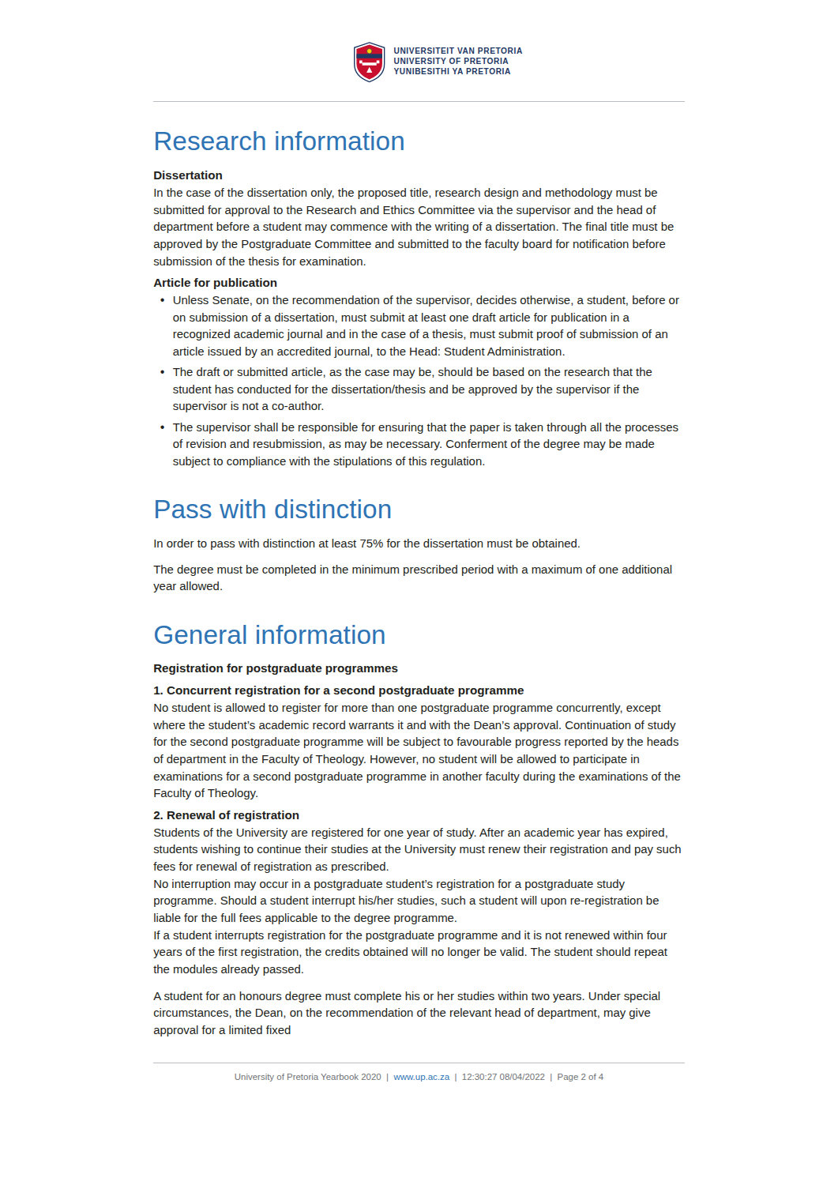Universiteit van Pretoria
University of Pretoria
Yunibesithi ya Pretoria
Research information
Dissertation
In the case of the dissertation only, the proposed title, research design and methodology must be submitted for approval to the Research and Ethics Committee via the supervisor and the head of department before a student may commence with the writing of a dissertation. The final title must be approved by the Postgraduate Committee and submitted to the faculty board for notification before submission of the thesis for examination.
Article for publication
Unless Senate, on the recommendation of the supervisor, decides otherwise, a student, before or on submission of a dissertation, must submit at least one draft article for publication in a recognized academic journal and in the case of a thesis, must submit proof of submission of an article issued by an accredited journal, to the Head: Student Administration.
The draft or submitted article, as the case may be, should be based on the research that the student has conducted for the dissertation/thesis and be approved by the supervisor if the supervisor is not a co-author.
The supervisor shall be responsible for ensuring that the paper is taken through all the processes of revision and resubmission, as may be necessary. Conferment of the degree may be made subject to compliance with the stipulations of this regulation.
Pass with distinction
In order to pass with distinction at least 75% for the dissertation must be obtained.
The degree must be completed in the minimum prescribed period with a maximum of one additional year allowed.
General information
Registration for postgraduate programmes
1. Concurrent registration for a second postgraduate programme
No student is allowed to register for more than one postgraduate programme concurrently, except where the student’s academic record warrants it and with the Dean’s approval. Continuation of study for the second postgraduate programme will be subject to favourable progress reported by the heads of department in the Faculty of Theology. However, no student will be allowed to participate in examinations for a second postgraduate programme in another faculty during the examinations of the Faculty of Theology.
2. Renewal of registration
Students of the University are registered for one year of study. After an academic year has expired, students wishing to continue their studies at the University must renew their registration and pay such fees for renewal of registration as prescribed.
No interruption may occur in a postgraduate student’s registration for a postgraduate study programme. Should a student interrupt his/her studies, such a student will upon re-registration be liable for the full fees applicable to the degree programme.
If a student interrupts registration for the postgraduate programme and it is not renewed within four years of the first registration, the credits obtained will no longer be valid. The student should repeat the modules already passed.
A student for an honours degree must complete his or her studies within two years. Under special circumstances, the Dean, on the recommendation of the relevant head of department, may give approval for a limited fixed
University of Pretoria Yearbook 2020 | www.up.ac.za | 12:30:27 08/04/2022 | Page 2 of 4